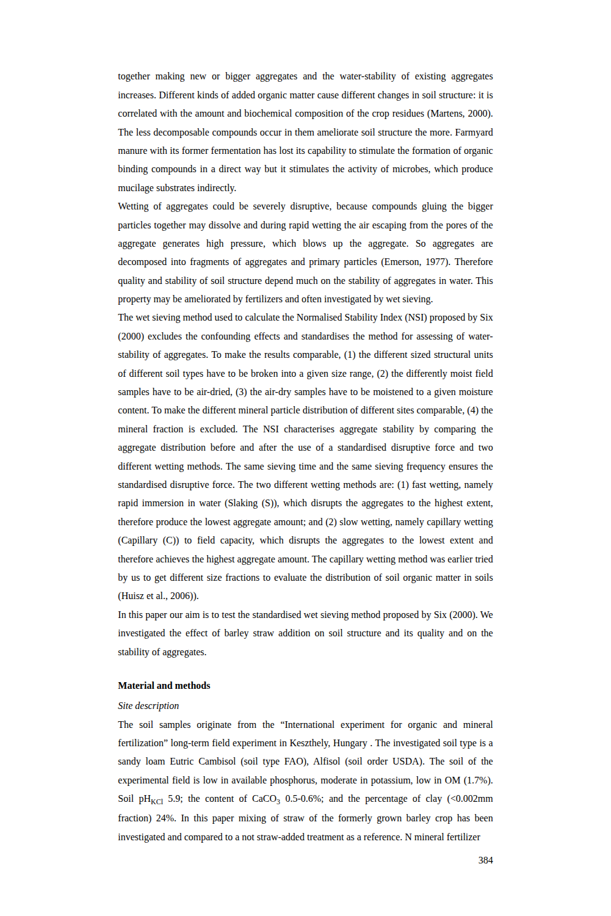together making new or bigger aggregates and the water-stability of existing aggregates increases. Different kinds of added organic matter cause different changes in soil structure: it is correlated with the amount and biochemical composition of the crop residues (Martens, 2000). The less decomposable compounds occur in them ameliorate soil structure the more. Farmyard manure with its former fermentation has lost its capability to stimulate the formation of organic binding compounds in a direct way but it stimulates the activity of microbes, which produce mucilage substrates indirectly.
Wetting of aggregates could be severely disruptive, because compounds gluing the bigger particles together may dissolve and during rapid wetting the air escaping from the pores of the aggregate generates high pressure, which blows up the aggregate. So aggregates are decomposed into fragments of aggregates and primary particles (Emerson, 1977). Therefore quality and stability of soil structure depend much on the stability of aggregates in water. This property may be ameliorated by fertilizers and often investigated by wet sieving.
The wet sieving method used to calculate the Normalised Stability Index (NSI) proposed by Six (2000) excludes the confounding effects and standardises the method for assessing of water-stability of aggregates. To make the results comparable, (1) the different sized structural units of different soil types have to be broken into a given size range, (2) the differently moist field samples have to be air-dried, (3) the air-dry samples have to be moistened to a given moisture content. To make the different mineral particle distribution of different sites comparable, (4) the mineral fraction is excluded. The NSI characterises aggregate stability by comparing the aggregate distribution before and after the use of a standardised disruptive force and two different wetting methods. The same sieving time and the same sieving frequency ensures the standardised disruptive force. The two different wetting methods are: (1) fast wetting, namely rapid immersion in water (Slaking (S)), which disrupts the aggregates to the highest extent, therefore produce the lowest aggregate amount; and (2) slow wetting, namely capillary wetting (Capillary (C)) to field capacity, which disrupts the aggregates to the lowest extent and therefore achieves the highest aggregate amount. The capillary wetting method was earlier tried by us to get different size fractions to evaluate the distribution of soil organic matter in soils (Huisz et al., 2006)).
In this paper our aim is to test the standardised wet sieving method proposed by Six (2000). We investigated the effect of barley straw addition on soil structure and its quality and on the stability of aggregates.
Material and methods
Site description
The soil samples originate from the “International experiment for organic and mineral fertilization” long-term field experiment in Keszthely, Hungary . The investigated soil type is a sandy loam Eutric Cambisol (soil type FAO), Alfisol (soil order USDA). The soil of the experimental field is low in available phosphorus, moderate in potassium, low in OM (1.7%). Soil pHKCl 5.9; the content of CaCO3 0.5-0.6%; and the percentage of clay (<0.002mm fraction) 24%. In this paper mixing of straw of the formerly grown barley crop has been investigated and compared to a not straw-added treatment as a reference. N mineral fertilizer
384